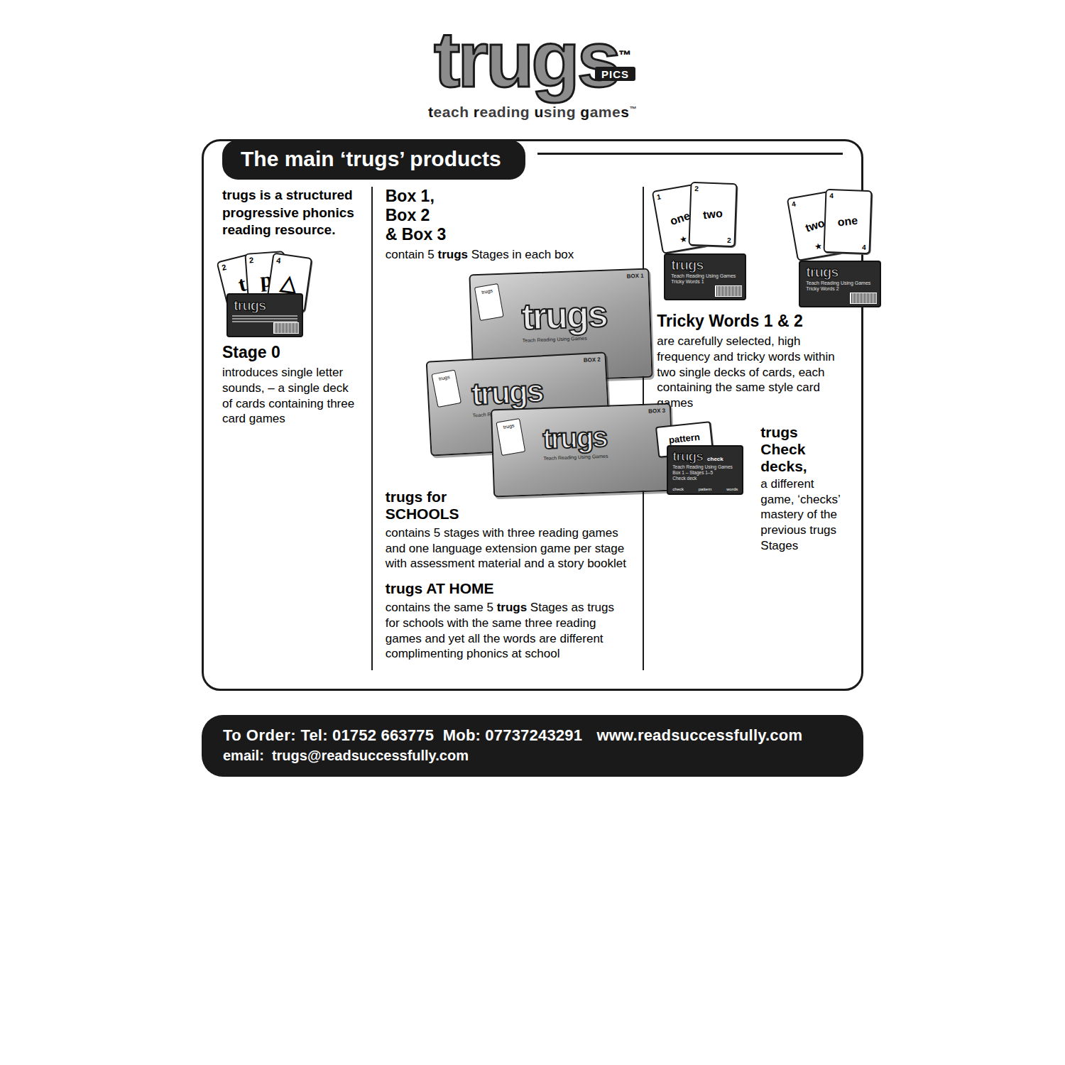trugs™
PICS
teach reading using games™
The main ‘trugs’ products
trugs is a structured progressive phonics reading resource.
2 t 2
2 p 2
4△4
trugs
Stage 0
introduces single letter sounds, – a single deck of cards containing three card games
Box 1,
Box 2
& Box 3
contain 5 trugs Stages in each box
BOX 1
trugs
trugs
Teach Reading Using Games
BOX 2
trugs
trugs
Teach Reading Using Games
BOX 3
trugs
trugs
Teach Reading Using Games
trugs for
SCHOOLS
contains 5 stages with three reading games and one language extension game per stage with assessment material and a story booklet
trugs AT HOME
contains the same 5 trugs Stages as trugs for schools with the same three reading games and yet all the words are different complimenting phonics at school
1 one★1
2 two 2
trugs
Teach Reading Using Games
Tricky Words 1
4 two★4
4 one 4
trugs
Teach Reading Using Games
Tricky Words 2
Tricky Words 1 & 2
are carefully selected, high frequency and tricky words within two single decks of cards, each containing the same style card games
pattern
trugs check
Teach Reading Using Games
Box 1 – Stages 1–5
Check deck
check pattern words
trugs Check decks,
a different game, ‘checks’ mastery of the previous trugs Stages
To Order: Tel: 01752 663775 Mob: 07737243291 www.readsuccessfully.com
email: trugs@readsuccessfully.com